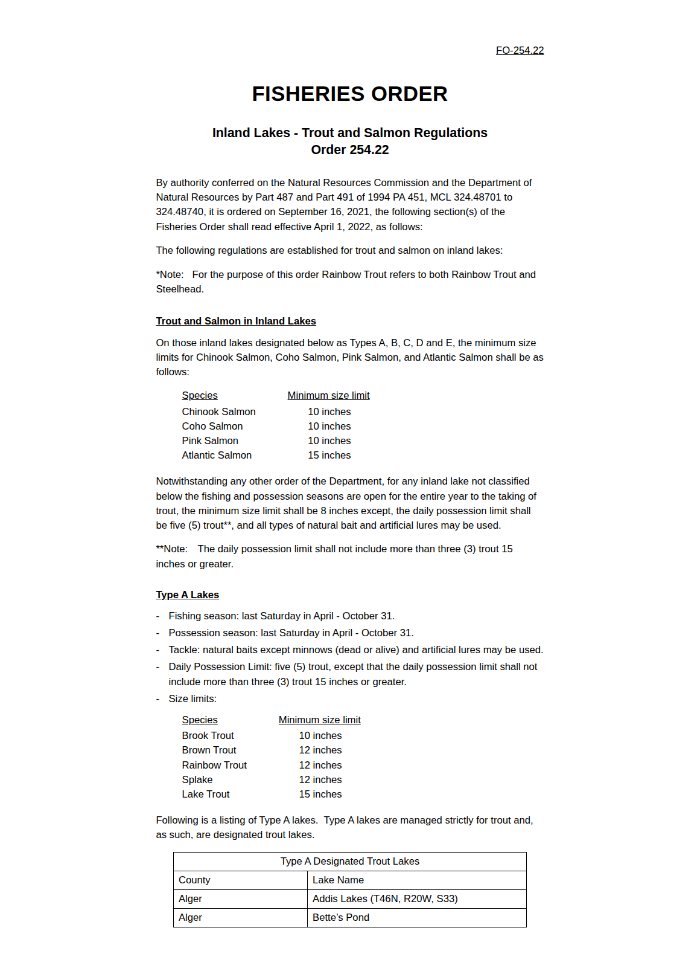FO-254.22
FISHERIES ORDER
Inland Lakes - Trout and Salmon Regulations Order 254.22
By authority conferred on the Natural Resources Commission and the Department of Natural Resources by Part 487 and Part 491 of 1994 PA 451, MCL 324.48701 to 324.48740, it is ordered on September 16, 2021, the following section(s) of the Fisheries Order shall read effective April 1, 2022, as follows:
The following regulations are established for trout and salmon on inland lakes:
*Note: For the purpose of this order Rainbow Trout refers to both Rainbow Trout and Steelhead.
Trout and Salmon in Inland Lakes
On those inland lakes designated below as Types A, B, C, D and E, the minimum size limits for Chinook Salmon, Coho Salmon, Pink Salmon, and Atlantic Salmon shall be as follows:
| Species | Minimum size limit |
| --- | --- |
| Chinook Salmon | 10 inches |
| Coho Salmon | 10 inches |
| Pink Salmon | 10 inches |
| Atlantic Salmon | 15 inches |
Notwithstanding any other order of the Department, for any inland lake not classified below the fishing and possession seasons are open for the entire year to the taking of trout, the minimum size limit shall be 8 inches except, the daily possession limit shall be five (5) trout**, and all types of natural bait and artificial lures may be used.
**Note: The daily possession limit shall not include more than three (3) trout 15 inches or greater.
Type A Lakes
Fishing season: last Saturday in April - October 31.
Possession season: last Saturday in April - October 31.
Tackle: natural baits except minnows (dead or alive) and artificial lures may be used.
Daily Possession Limit: five (5) trout, except that the daily possession limit shall not include more than three (3) trout 15 inches or greater.
Size limits:
| Species | Minimum size limit |
| --- | --- |
| Brook Trout | 10 inches |
| Brown Trout | 12 inches |
| Rainbow Trout | 12 inches |
| Splake | 12 inches |
| Lake Trout | 15 inches |
Following is a listing of Type A lakes. Type A lakes are managed strictly for trout and, as such, are designated trout lakes.
Type A Designated Trout Lakes
| County | Lake Name |
| --- | --- |
| Alger | Addis Lakes (T46N, R20W, S33) |
| Alger | Bette’s Pond |